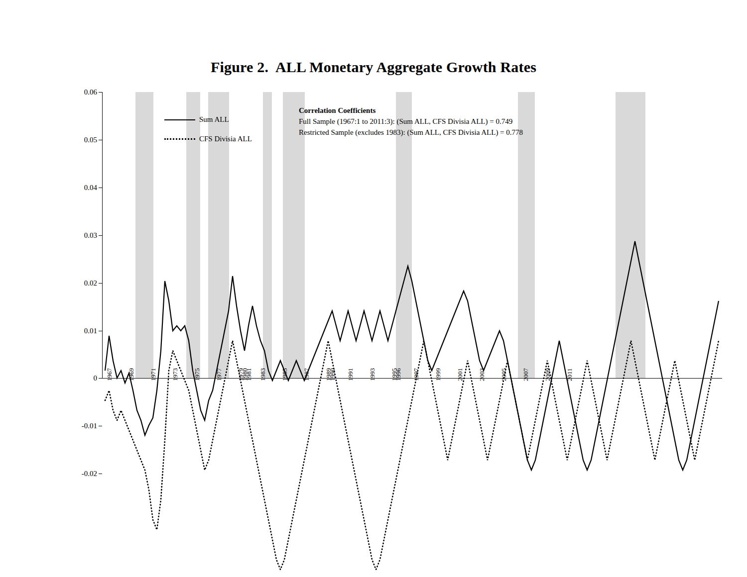Figure 2. ALL Monetary Aggregate Growth Rates
0.06
0.05
0.04
0.03
0.02
0.01
0
-0.01
-0.02
Sum ALL
CFS Divisia ALL
Correlation Coefficients
Full Sample (1967:1 to 2011:3): (Sum ALL, CFS Divisia ALL) = 0.749
Restricted Sample (excludes 1983): (Sum ALL, CFS Divisia ALL) = 0.778
1967
1969
1971
1973
1975
1977
1979
1980
1981
1983
1985
1987
1989
1990
1991
1993
1995
1996
1997
1999
2001
2003
2005
2007
2009
2011